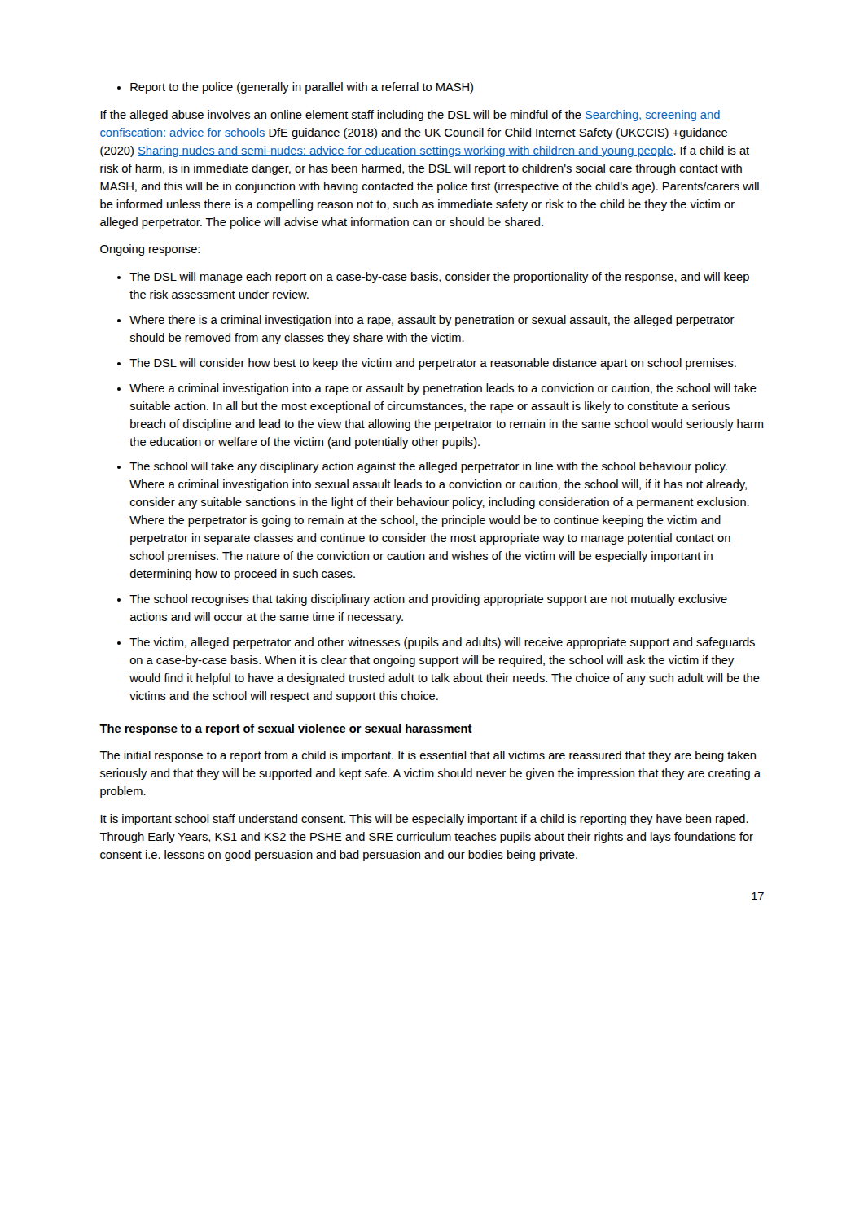Report to the police (generally in parallel with a referral to MASH)
If the alleged abuse involves an online element staff including the DSL will be mindful of the Searching, screening and confiscation: advice for schools DfE guidance (2018) and the UK Council for Child Internet Safety (UKCCIS) +guidance (2020) Sharing nudes and semi-nudes: advice for education settings working with children and young people. If a child is at risk of harm, is in immediate danger, or has been harmed, the DSL will report to children's social care through contact with MASH, and this will be in conjunction with having contacted the police first (irrespective of the child's age). Parents/carers will be informed unless there is a compelling reason not to, such as immediate safety or risk to the child be they the victim or alleged perpetrator. The police will advise what information can or should be shared.
Ongoing response:
The DSL will manage each report on a case-by-case basis, consider the proportionality of the response, and will keep the risk assessment under review.
Where there is a criminal investigation into a rape, assault by penetration or sexual assault, the alleged perpetrator should be removed from any classes they share with the victim.
The DSL will consider how best to keep the victim and perpetrator a reasonable distance apart on school premises.
Where a criminal investigation into a rape or assault by penetration leads to a conviction or caution, the school will take suitable action. In all but the most exceptional of circumstances, the rape or assault is likely to constitute a serious breach of discipline and lead to the view that allowing the perpetrator to remain in the same school would seriously harm the education or welfare of the victim (and potentially other pupils).
The school will take any disciplinary action against the alleged perpetrator in line with the school behaviour policy. Where a criminal investigation into sexual assault leads to a conviction or caution, the school will, if it has not already, consider any suitable sanctions in the light of their behaviour policy, including consideration of a permanent exclusion. Where the perpetrator is going to remain at the school, the principle would be to continue keeping the victim and perpetrator in separate classes and continue to consider the most appropriate way to manage potential contact on school premises. The nature of the conviction or caution and wishes of the victim will be especially important in determining how to proceed in such cases.
The school recognises that taking disciplinary action and providing appropriate support are not mutually exclusive actions and will occur at the same time if necessary.
The victim, alleged perpetrator and other witnesses (pupils and adults) will receive appropriate support and safeguards on a case-by-case basis. When it is clear that ongoing support will be required, the school will ask the victim if they would find it helpful to have a designated trusted adult to talk about their needs. The choice of any such adult will be the victims and the school will respect and support this choice.
The response to a report of sexual violence or sexual harassment
The initial response to a report from a child is important. It is essential that all victims are reassured that they are being taken seriously and that they will be supported and kept safe. A victim should never be given the impression that they are creating a problem.
It is important school staff understand consent. This will be especially important if a child is reporting they have been raped. Through Early Years, KS1 and KS2 the PSHE and SRE curriculum teaches pupils about their rights and lays foundations for consent i.e. lessons on good persuasion and bad persuasion and our bodies being private.
17